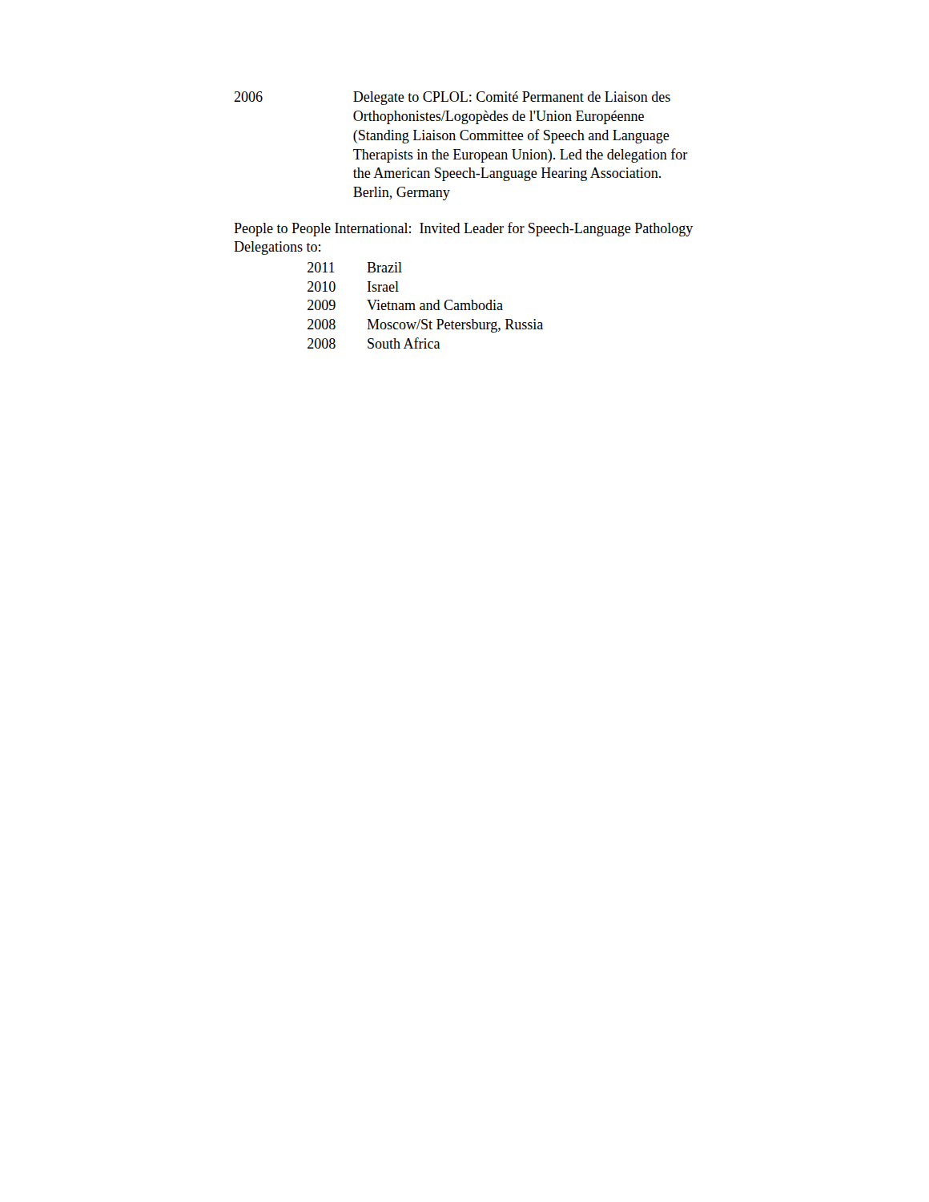2006
Delegate to CPLOL: Comité Permanent de Liaison des Orthophonistes/Logopèdes de l'Union Européenne (Standing Liaison Committee of Speech and Language Therapists in the European Union). Led the delegation for the American Speech-Language Hearing Association. Berlin, Germany
People to People International: Invited Leader for Speech-Language Pathology Delegations to:
2011 Brazil
2010 Israel
2009 Vietnam and Cambodia
2008 Moscow/St Petersburg, Russia
2008 South Africa